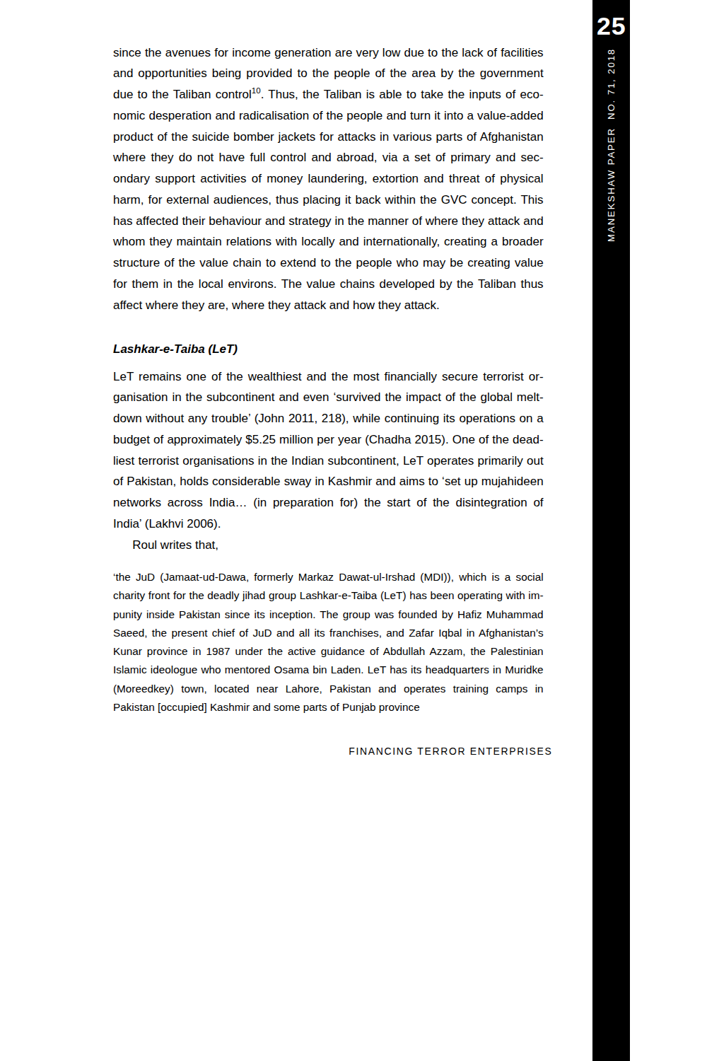25
Manekshaw Paper No. 71, 2018
since the avenues for income generation are very low due to the lack of facilities and opportunities being provided to the people of the area by the government due to the Taliban control10. Thus, the Taliban is able to take the inputs of economic desperation and radicalisation of the people and turn it into a value-added product of the suicide bomber jackets for attacks in various parts of Afghanistan where they do not have full control and abroad, via a set of primary and secondary support activities of money laundering, extortion and threat of physical harm, for external audiences, thus placing it back within the GVC concept. This has affected their behaviour and strategy in the manner of where they attack and whom they maintain relations with locally and internationally, creating a broader structure of the value chain to extend to the people who may be creating value for them in the local environs. The value chains developed by the Taliban thus affect where they are, where they attack and how they attack.
Lashkar-e-Taiba (LeT)
LeT remains one of the wealthiest and the most financially secure terrorist organisation in the subcontinent and even ‘survived the impact of the global meltdown without any trouble’ (John 2011, 218), while continuing its operations on a budget of approximately $5.25 million per year (Chadha 2015). One of the deadliest terrorist organisations in the Indian subcontinent, LeT operates primarily out of Pakistan, holds considerable sway in Kashmir and aims to ‘set up mujahideen networks across India… (in preparation for) the start of the disintegration of India’ (Lakhvi 2006).
Roul writes that,
‘the JuD (Jamaat-ud-Dawa, formerly Markaz Dawat-ul-Irshad (MDI)), which is a social charity front for the deadly jihad group Lashkar-e-Taiba (LeT) has been operating with impunity inside Pakistan since its inception. The group was founded by Hafiz Muhammad Saeed, the present chief of JuD and all its franchises, and Zafar Iqbal in Afghanistan’s Kunar province in 1987 under the active guidance of Abdullah Azzam, the Palestinian Islamic ideologue who mentored Osama bin Laden. LeT has its headquarters in Muridke (Moreedkey) town, located near Lahore, Pakistan and operates training camps in Pakistan [occupied] Kashmir and some parts of Punjab province
Financing Terror Enterprises